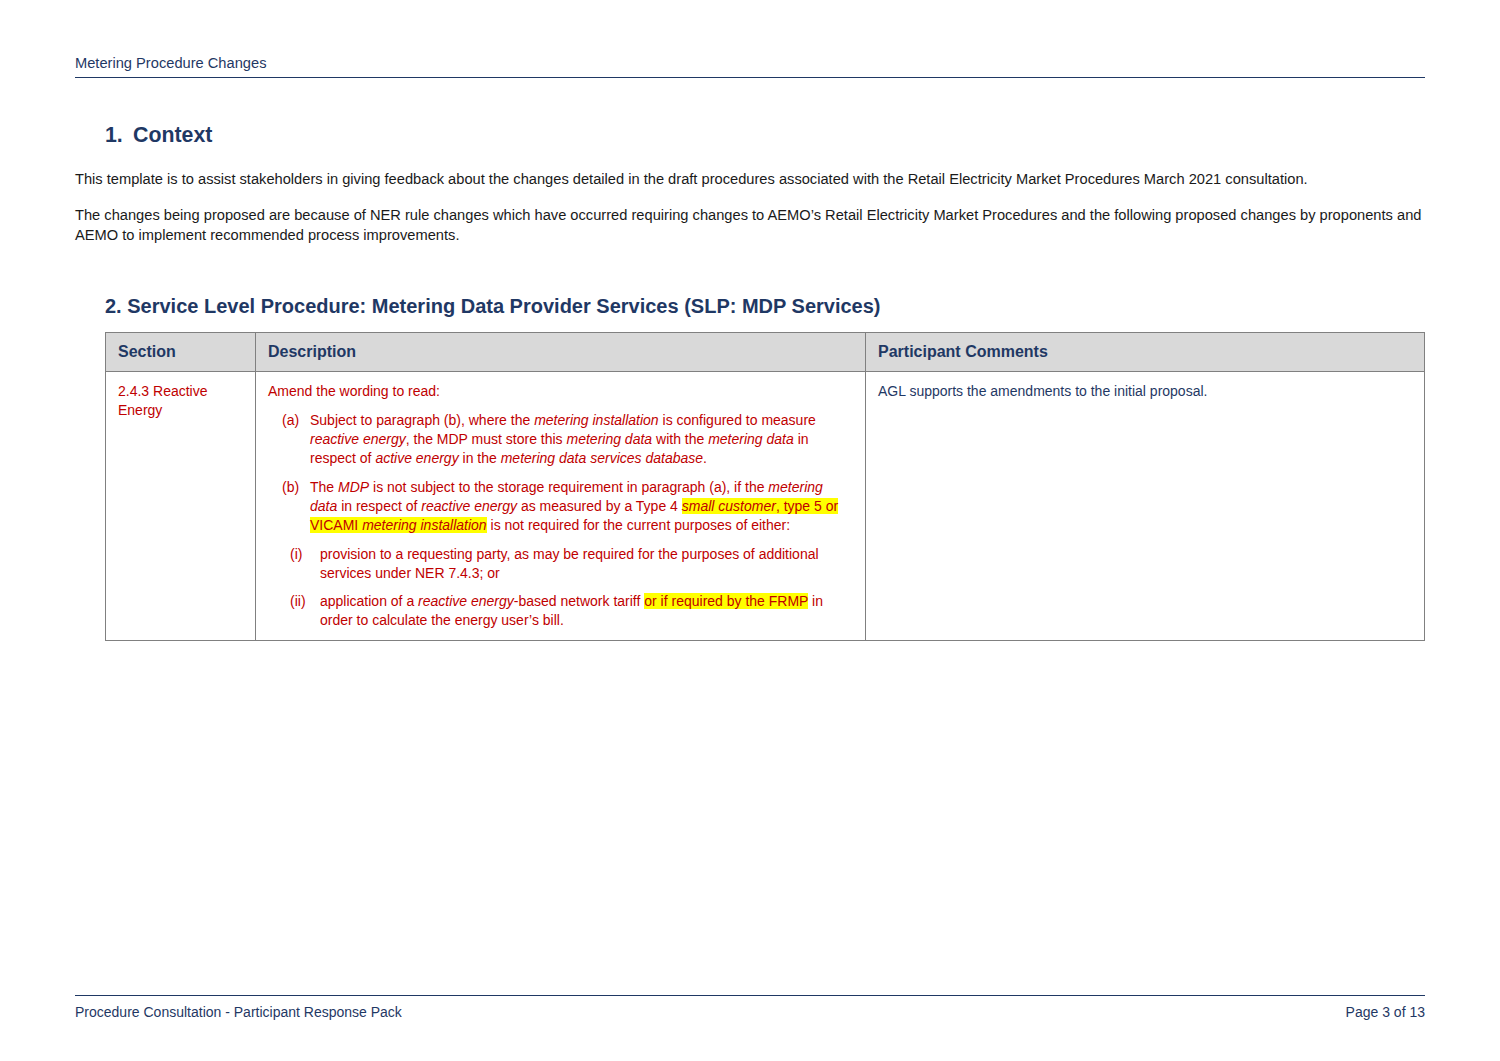Metering Procedure Changes
1. Context
This template is to assist stakeholders in giving feedback about the changes detailed in the draft procedures associated with the Retail Electricity Market Procedures March 2021 consultation.
The changes being proposed are because of NER rule changes which have occurred requiring changes to AEMO’s Retail Electricity Market Procedures and the following proposed changes by proponents and AEMO to implement recommended process improvements.
2. Service Level Procedure: Metering Data Provider Services (SLP: MDP Services)
| Section | Description | Participant Comments |
| --- | --- | --- |
| 2.4.3 Reactive Energy | Amend the wording to read: (a) Subject to paragraph (b), where the metering installation is configured to measure reactive energy , the MDP must store this metering data with the metering data in respect of active energy in the metering data services database . (b) The MDP is not subject to the storage requirement in paragraph (a), if the metering data in respect of reactive energy as measured by a Type 4 small customer , type 5 or VICAMI metering installation is not required for the current purposes of either: (i) provision to a requesting party, as may be required for the purposes of additional services under NER 7.4.3; or (ii) application of a reactive energy -based network tariff or if required by the FRMP in order to calculate the energy user’s bill. | AGL supports the amendments to the initial proposal. |
Procedure Consultation - Participant Response Pack Page 3 of 13